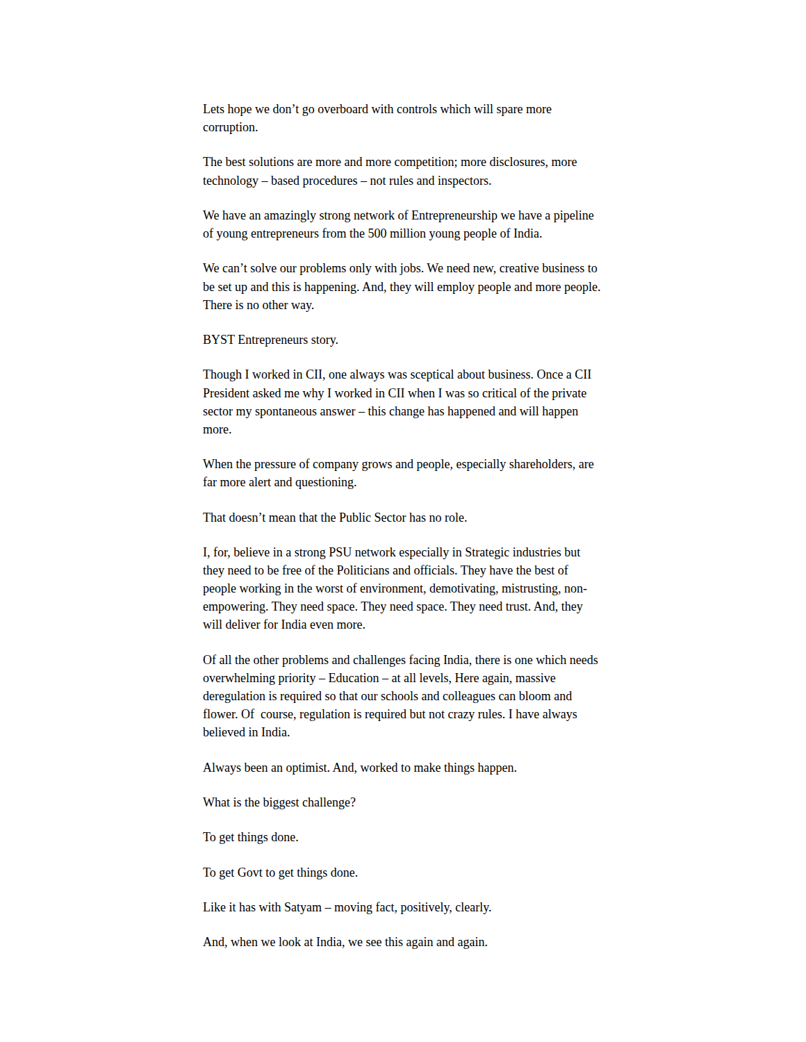Lets hope we don’t go overboard with controls which will spare more corruption.
The best solutions are more and more competition; more disclosures, more technology – based procedures – not rules and inspectors.
We have an amazingly strong network of Entrepreneurship we have a pipeline of young entrepreneurs from the 500 million young people of India.
We can’t solve our problems only with jobs. We need new, creative business to be set up and this is happening. And, they will employ people and more people. There is no other way.
BYST Entrepreneurs story.
Though I worked in CII, one always was sceptical about business. Once a CII President asked me why I worked in CII when I was so critical of the private sector my spontaneous answer – this change has happened and will happen more.
When the pressure of company grows and people, especially shareholders, are far more alert and questioning.
That doesn’t mean that the Public Sector has no role.
I, for, believe in a strong PSU network especially in Strategic industries but they need to be free of the Politicians and officials. They have the best of people working in the worst of environment, demotivating, mistrusting, non- empowering. They need space. They need space. They need trust. And, they will deliver for India even more.
Of all the other problems and challenges facing India, there is one which needs overwhelming priority – Education – at all levels, Here again, massive deregulation is required so that our schools and colleagues can bloom and flower. Of course, regulation is required but not crazy rules. I have always believed in India.
Always been an optimist. And, worked to make things happen.
What is the biggest challenge?
To get things done.
To get Govt to get things done.
Like it has with Satyam – moving fact, positively, clearly.
And, when we look at India, we see this again and again.